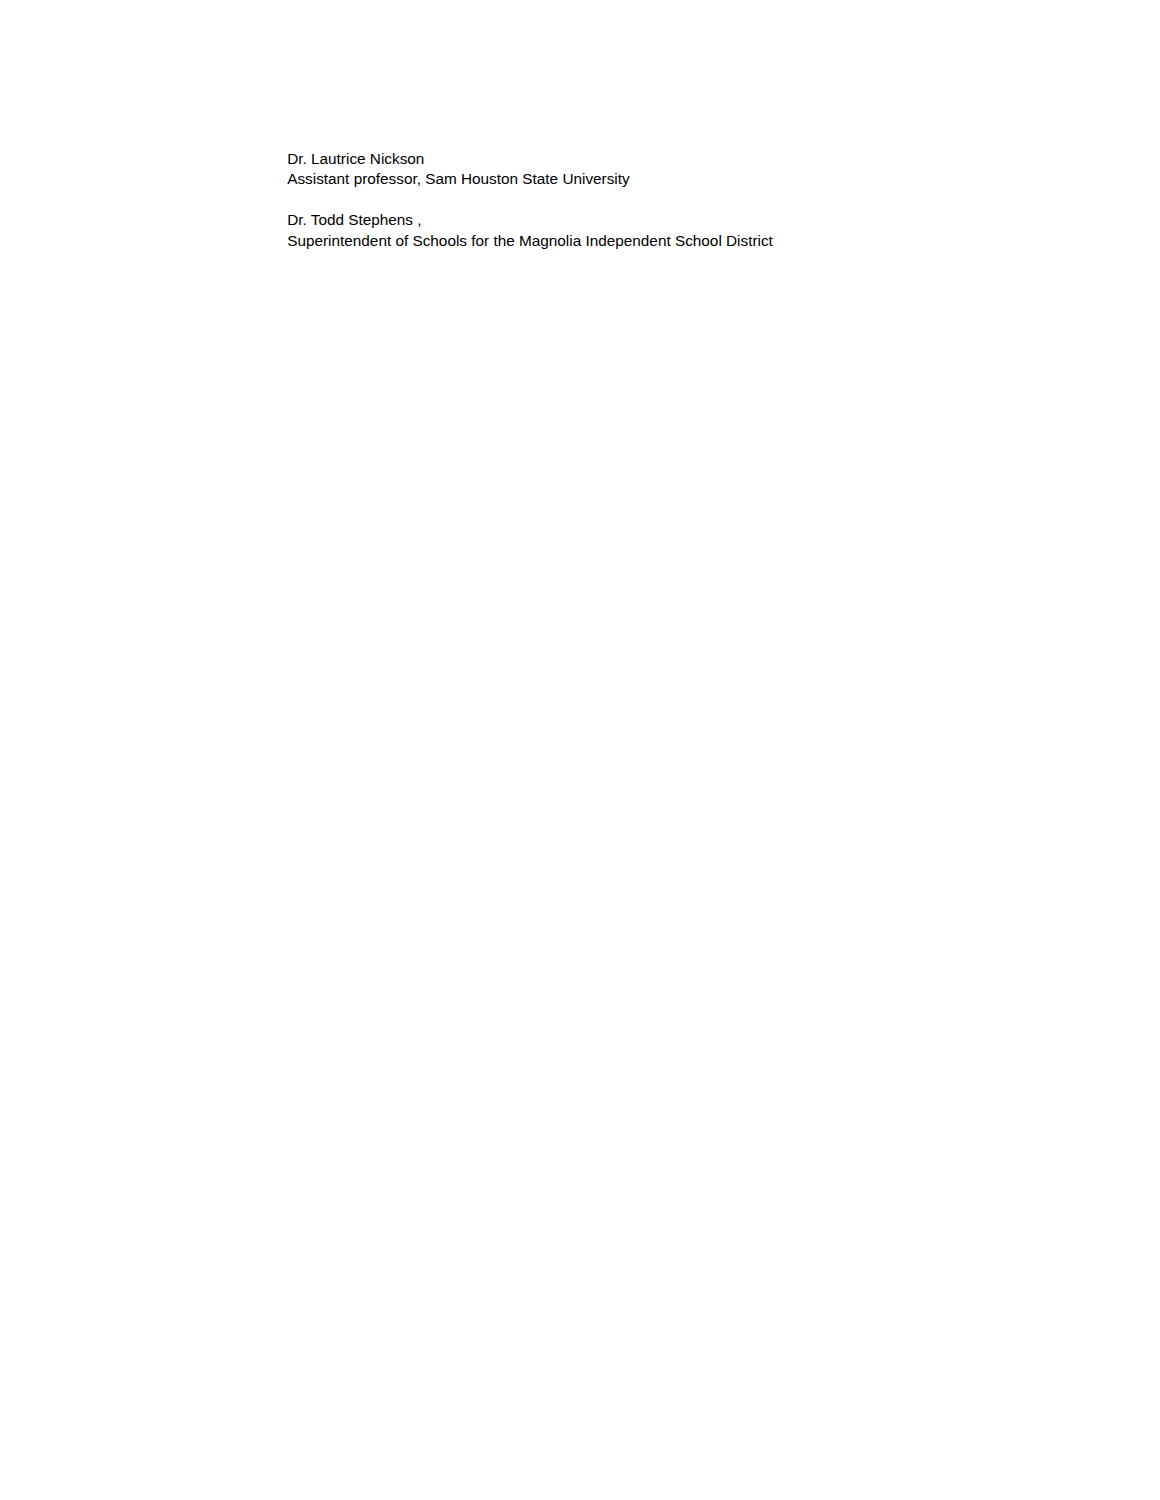Dr. Lautrice Nickson
Assistant professor, Sam Houston State University
Dr. Todd Stephens ,
Superintendent of Schools for the Magnolia Independent School District